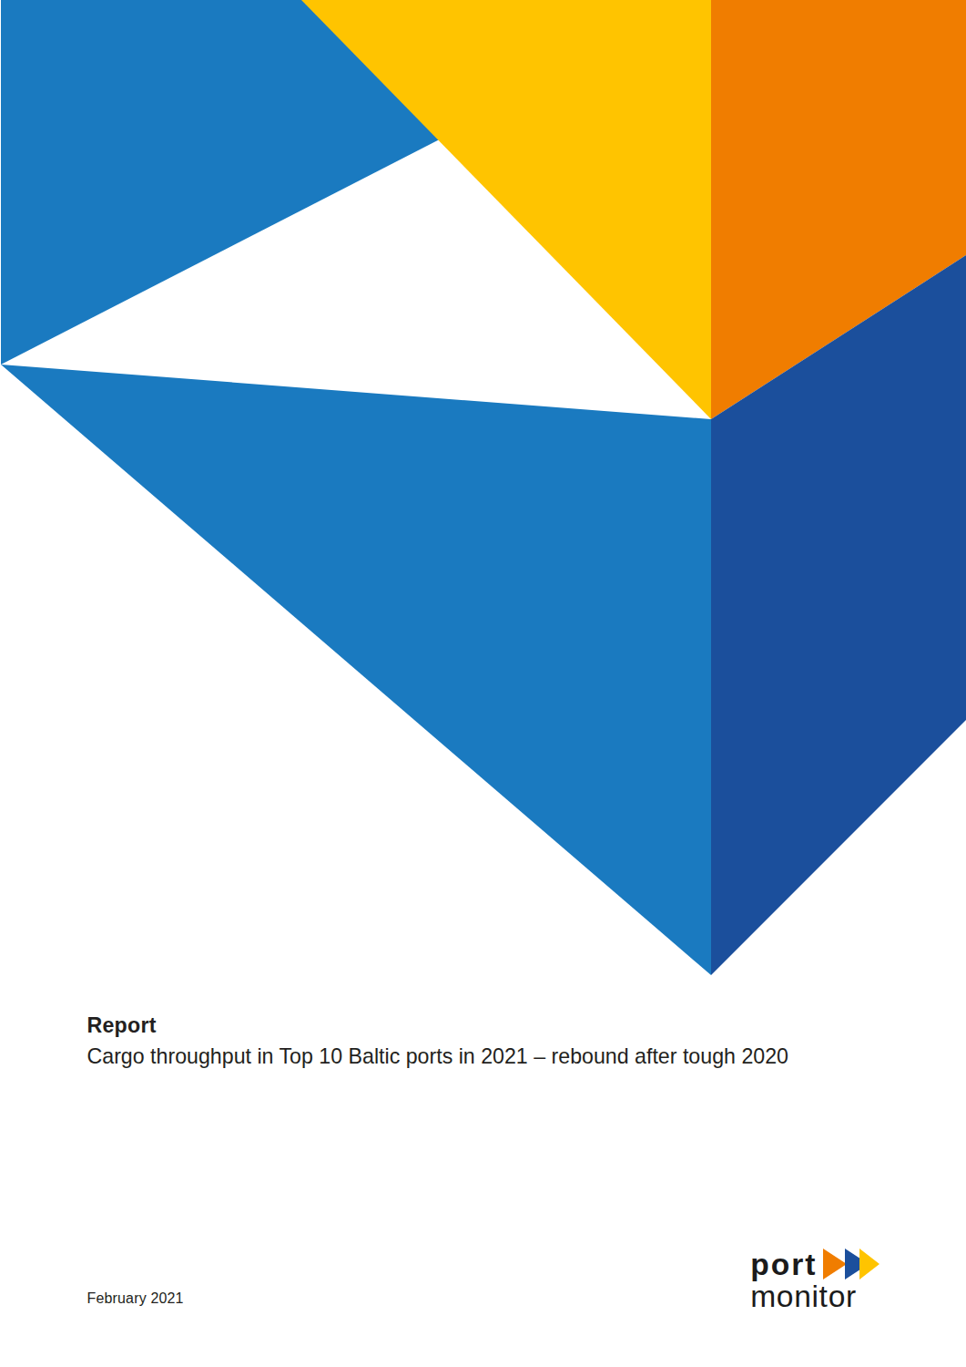Report
Cargo throughput in Top 10 Baltic ports in 2021 – rebound after tough 2020
February 2021
port
monitor